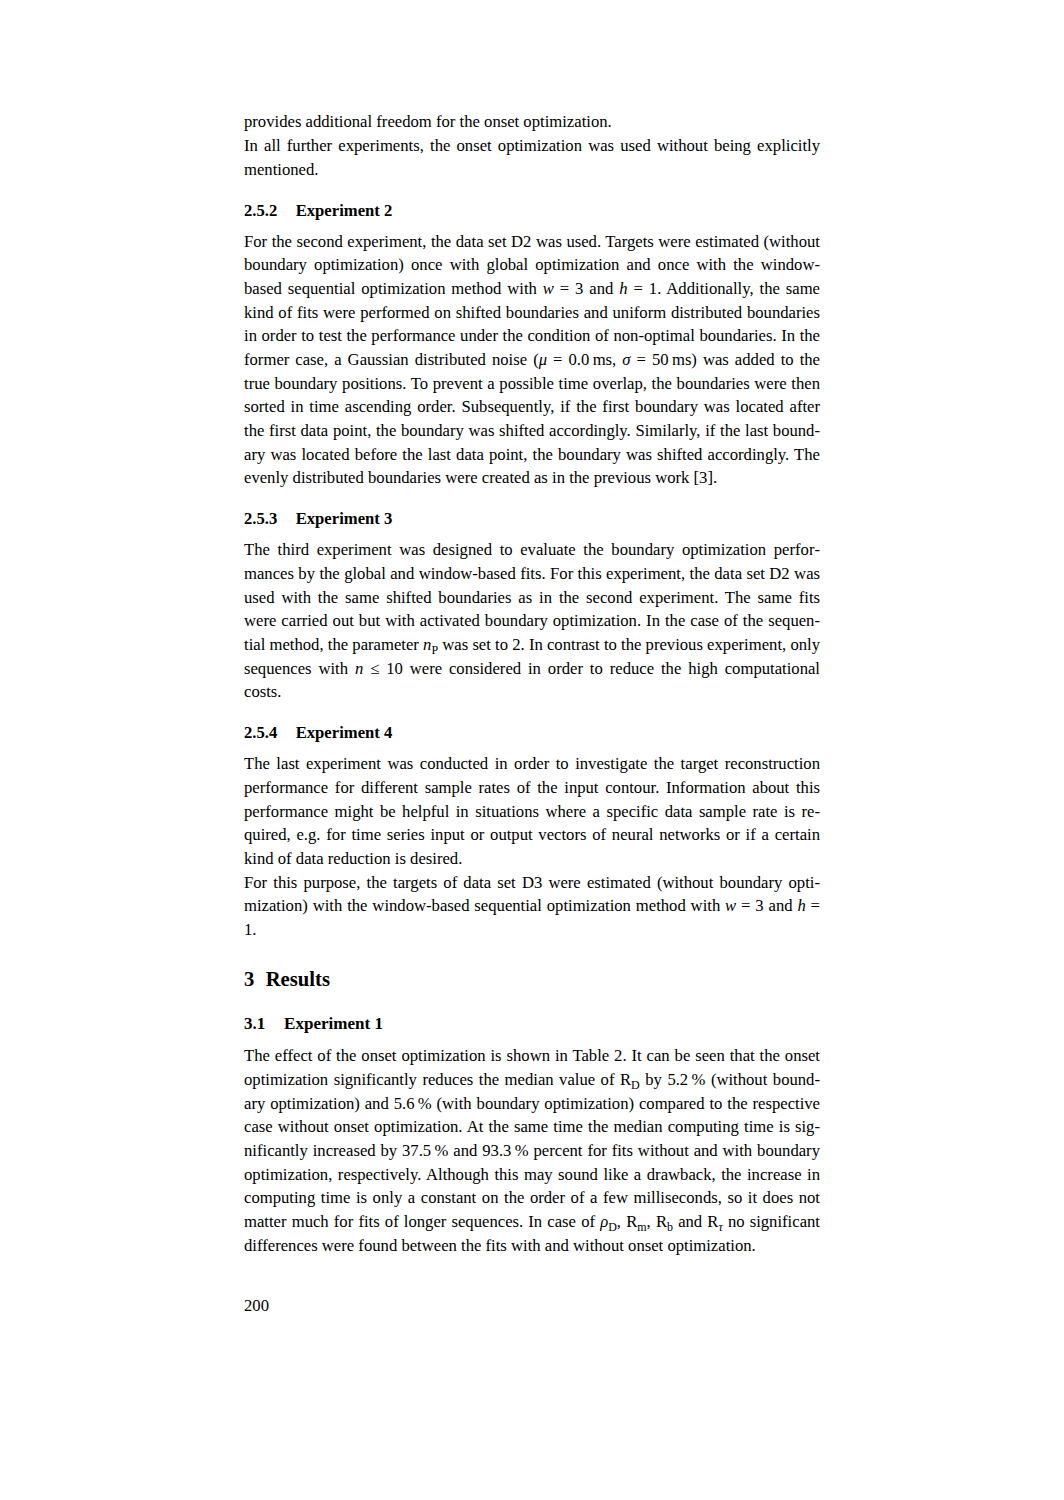provides additional freedom for the onset optimization.
In all further experiments, the onset optimization was used without being explicitly mentioned.
2.5.2 Experiment 2
For the second experiment, the data set D2 was used. Targets were estimated (without boundary optimization) once with global optimization and once with the window-based sequential optimization method with w = 3 and h = 1. Additionally, the same kind of fits were performed on shifted boundaries and uniform distributed boundaries in order to test the performance under the condition of non-optimal boundaries. In the former case, a Gaussian distributed noise (μ = 0.0 ms, σ = 50 ms) was added to the true boundary positions. To prevent a possible time overlap, the boundaries were then sorted in time ascending order. Subsequently, if the first boundary was located after the first data point, the boundary was shifted accordingly. Similarly, if the last boundary was located before the last data point, the boundary was shifted accordingly. The evenly distributed boundaries were created as in the previous work [3].
2.5.3 Experiment 3
The third experiment was designed to evaluate the boundary optimization performances by the global and window-based fits. For this experiment, the data set D2 was used with the same shifted boundaries as in the second experiment. The same fits were carried out but with activated boundary optimization. In the case of the sequential method, the parameter nP was set to 2. In contrast to the previous experiment, only sequences with n ≤ 10 were considered in order to reduce the high computational costs.
2.5.4 Experiment 4
The last experiment was conducted in order to investigate the target reconstruction performance for different sample rates of the input contour. Information about this performance might be helpful in situations where a specific data sample rate is required, e.g. for time series input or output vectors of neural networks or if a certain kind of data reduction is desired.
For this purpose, the targets of data set D3 were estimated (without boundary optimization) with the window-based sequential optimization method with w = 3 and h = 1.
3 Results
3.1 Experiment 1
The effect of the onset optimization is shown in Table 2. It can be seen that the onset optimization significantly reduces the median value of RD by 5.2 % (without boundary optimization) and 5.6 % (with boundary optimization) compared to the respective case without onset optimization. At the same time the median computing time is significantly increased by 37.5 % and 93.3 % percent for fits without and with boundary optimization, respectively. Although this may sound like a drawback, the increase in computing time is only a constant on the order of a few milliseconds, so it does not matter much for fits of longer sequences. In case of ρD, Rm, Rb and Rτ no significant differences were found between the fits with and without onset optimization.
200